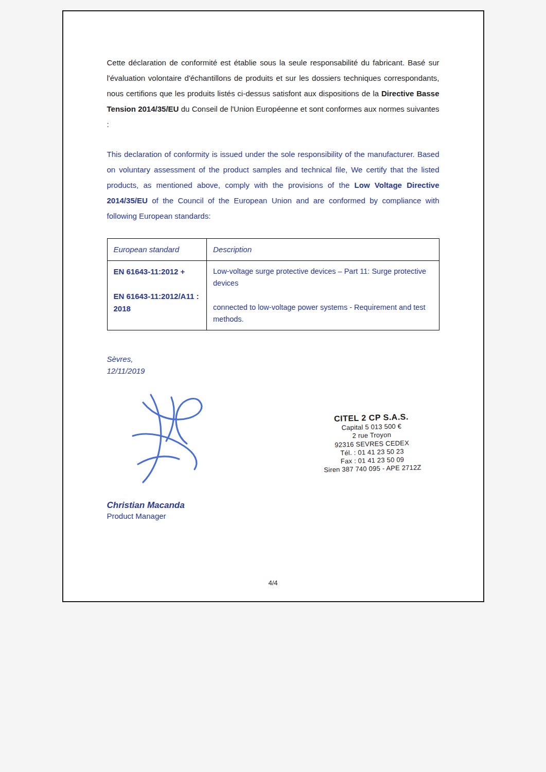Cette déclaration de conformité est établie sous la seule responsabilité du fabricant. Basé sur l'évaluation volontaire d'échantillons de produits et sur les dossiers techniques correspondants, nous certifions que les produits listés ci-dessus satisfont aux dispositions de la Directive Basse Tension 2014/35/EU du Conseil de l'Union Européenne et sont conformes aux normes suivantes :
This declaration of conformity is issued under the sole responsibility of the manufacturer. Based on voluntary assessment of the product samples and technical file, We certify that the listed products, as mentioned above, comply with the provisions of the Low Voltage Directive 2014/35/EU of the Council of the European Union and are conformed by compliance with following European standards:
| European standard | Description |
| EN 61643-11:2012 + EN 61643-11:2012/A11 : 2018 | Low-voltage surge protective devices – Part 11: Surge protective devices connected to low-voltage power systems - Requirement and test methods. |
Sèvres,
12/11/2019
CITEL 2 CP S.A.S.
Capital 5 013 500 €
2 rue Troyon
92316 SEVRES CEDEX
Tél. : 01 41 23 50 23
Fax : 01 41 23 50 09
Siren 387 740 095 - APE 2712Z
Christian Macanda
Product Manager
4/4